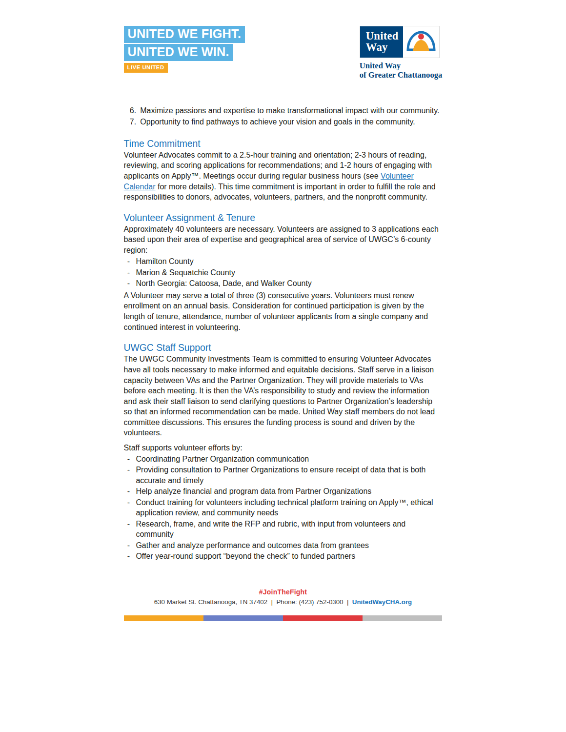UNITED WE FIGHT. UNITED WE WIN. LIVE UNITED
United
Way
United Way of Greater Chattanooga
6. Maximize passions and expertise to make transformational impact with our community.
7. Opportunity to find pathways to achieve your vision and goals in the community.
Time Commitment
Volunteer Advocates commit to a 2.5-hour training and orientation; 2-3 hours of reading, reviewing, and scoring applications for recommendations; and 1-2 hours of engaging with applicants on Apply™. Meetings occur during regular business hours (see Volunteer Calendar for more details). This time commitment is important in order to fulfill the role and responsibilities to donors, advocates, volunteers, partners, and the nonprofit community.
Volunteer Assignment & Tenure
Approximately 40 volunteers are necessary. Volunteers are assigned to 3 applications each based upon their area of expertise and geographical area of service of UWGC’s 6-county region:
Hamilton County
Marion & Sequatchie County
North Georgia: Catoosa, Dade, and Walker County
A Volunteer may serve a total of three (3) consecutive years. Volunteers must renew enrollment on an annual basis. Consideration for continued participation is given by the length of tenure, attendance, number of volunteer applicants from a single company and continued interest in volunteering.
UWGC Staff Support
The UWGC Community Investments Team is committed to ensuring Volunteer Advocates have all tools necessary to make informed and equitable decisions. Staff serve in a liaison capacity between VAs and the Partner Organization. They will provide materials to VAs before each meeting. It is then the VA’s responsibility to study and review the information and ask their staff liaison to send clarifying questions to Partner Organization’s leadership so that an informed recommendation can be made. United Way staff members do not lead committee discussions. This ensures the funding process is sound and driven by the volunteers.
Staff supports volunteer efforts by:
Coordinating Partner Organization communication
Providing consultation to Partner Organizations to ensure receipt of data that is both accurate and timely
Help analyze financial and program data from Partner Organizations
Conduct training for volunteers including technical platform training on Apply™, ethical application review, and community needs
Research, frame, and write the RFP and rubric, with input from volunteers and community
Gather and analyze performance and outcomes data from grantees
Offer year-round support “beyond the check” to funded partners
#JoinTheFight
630 Market St. Chattanooga, TN 37402 | Phone: (423) 752-0300 | UnitedWayCHA.org